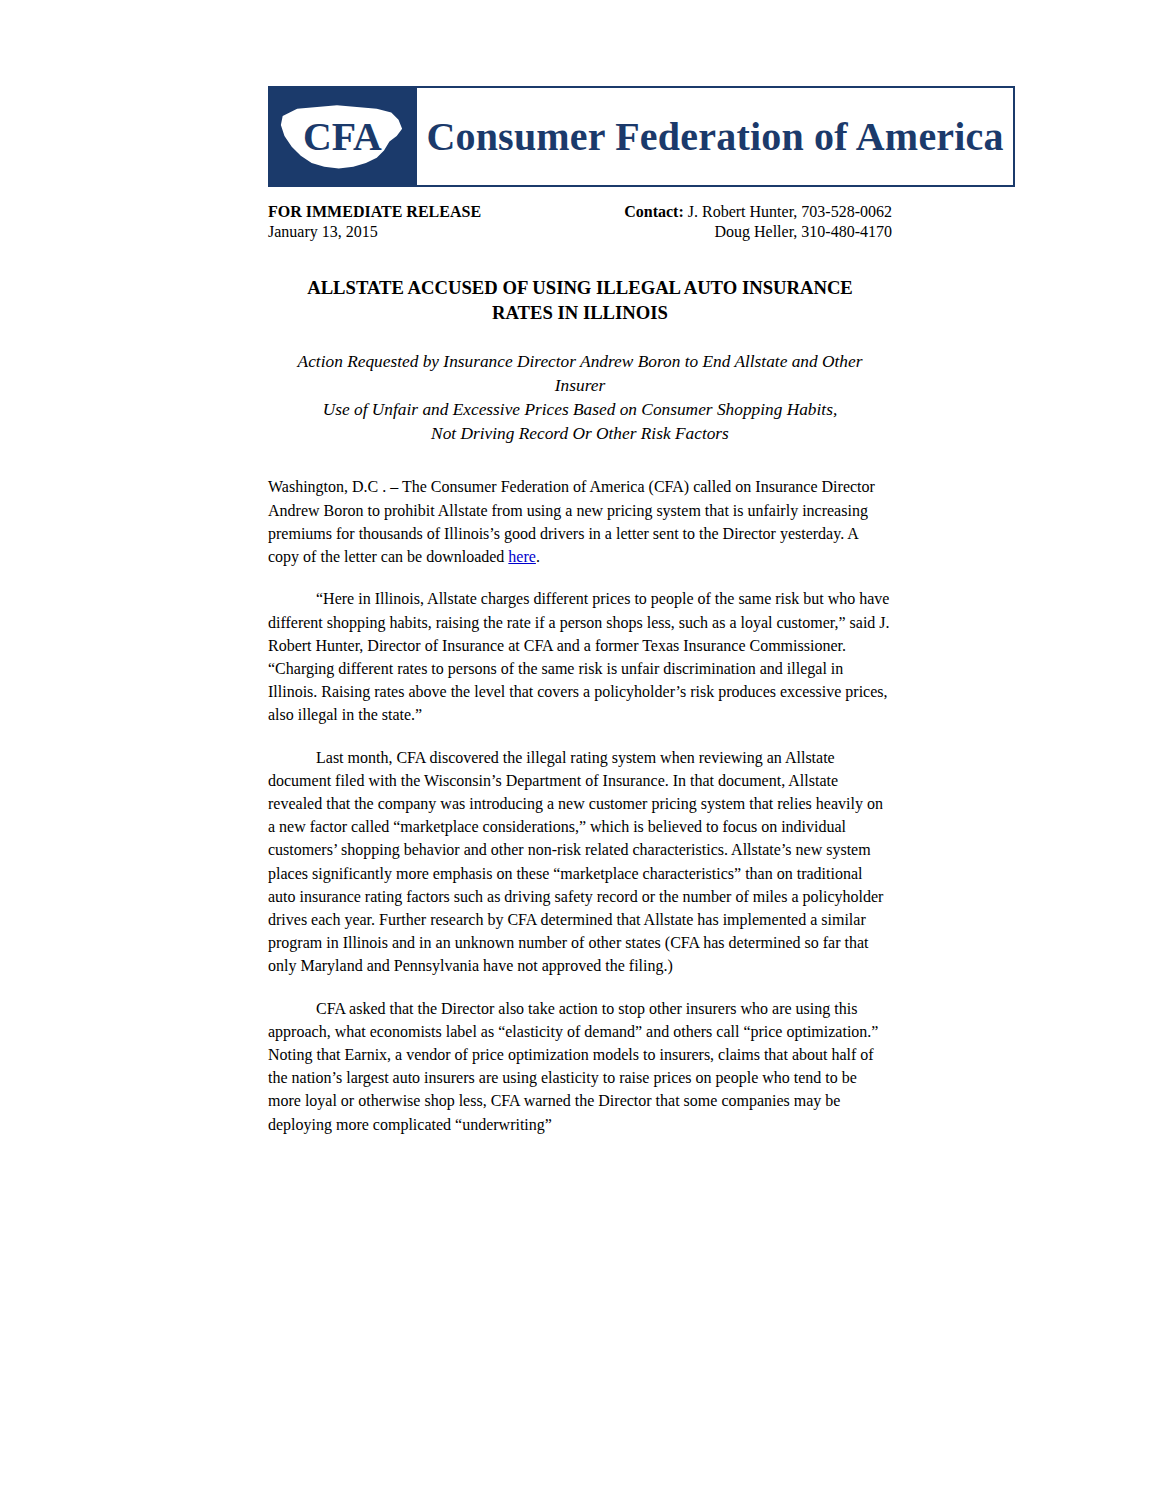CFA
Consumer Federation of America
For Immediate Release
January 13, 2015
Contact: J. Robert Hunter, 703-528-0062
Doug Heller, 310-480-4170
Allstate Accused of Using Illegal Auto Insurance Rates in Illinois
Action Requested by Insurance Director Andrew Boron to End Allstate and Other Insurer
Use of Unfair and Excessive Prices Based on Consumer Shopping Habits,
Not Driving Record Or Other Risk Factors
Washington, D.C . – The Consumer Federation of America (CFA) called on Insurance Director Andrew Boron to prohibit Allstate from using a new pricing system that is unfairly increasing premiums for thousands of Illinois’s good drivers in a letter sent to the Director yesterday. A copy of the letter can be downloaded here.
“Here in Illinois, Allstate charges different prices to people of the same risk but who have different shopping habits, raising the rate if a person shops less, such as a loyal customer,” said J. Robert Hunter, Director of Insurance at CFA and a former Texas Insurance Commissioner. “Charging different rates to persons of the same risk is unfair discrimination and illegal in Illinois. Raising rates above the level that covers a policyholder’s risk produces excessive prices, also illegal in the state.”
Last month, CFA discovered the illegal rating system when reviewing an Allstate document filed with the Wisconsin’s Department of Insurance. In that document, Allstate revealed that the company was introducing a new customer pricing system that relies heavily on a new factor called “marketplace considerations,” which is believed to focus on individual customers’ shopping behavior and other non-risk related characteristics. Allstate’s new system places significantly more emphasis on these “marketplace characteristics” than on traditional auto insurance rating factors such as driving safety record or the number of miles a policyholder drives each year. Further research by CFA determined that Allstate has implemented a similar program in Illinois and in an unknown number of other states (CFA has determined so far that only Maryland and Pennsylvania have not approved the filing.)
CFA asked that the Director also take action to stop other insurers who are using this approach, what economists label as “elasticity of demand” and others call “price optimization.” Noting that Earnix, a vendor of price optimization models to insurers, claims that about half of the nation’s largest auto insurers are using elasticity to raise prices on people who tend to be more loyal or otherwise shop less, CFA warned the Director that some companies may be deploying more complicated “underwriting”